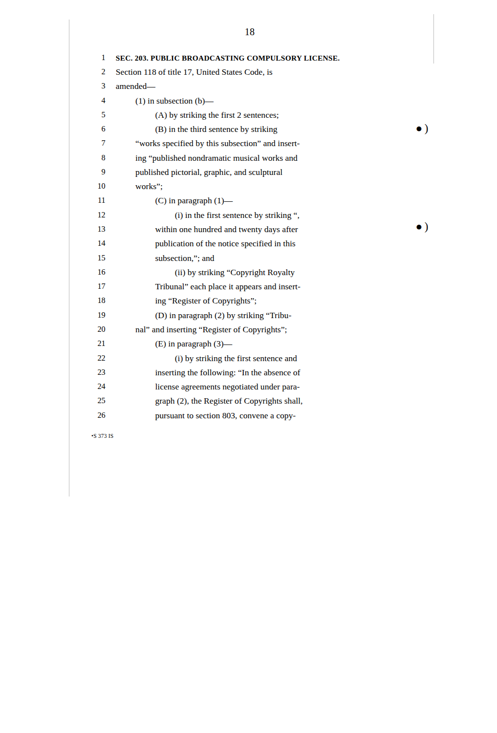18
Sec. 203. Public Broadcasting Compulsory License.
Section 118 of title 17, United States Code, is
amended—
(1) in subsection (b)—
(A) by striking the first 2 sentences;
(B) in the third sentence by striking
“works specified by this subsection” and insert-
ing “published nondramatic musical works and
published pictorial, graphic, and sculptural
works”;
(C) in paragraph (1)—
(i) in the first sentence by striking “,
within one hundred and twenty days after
publication of the notice specified in this
subsection,”; and
(ii) by striking “Copyright Royalty
Tribunal” each place it appears and insert-
ing “Register of Copyrights”;
(D) in paragraph (2) by striking “Tribu-
nal” and inserting “Register of Copyrights”;
(E) in paragraph (3)—
(i) by striking the first sentence and
inserting the following: “In the absence of
license agreements negotiated under para-
graph (2), the Register of Copyrights shall,
pursuant to section 803, convene a copy-
● )
● )
•S 373 IS